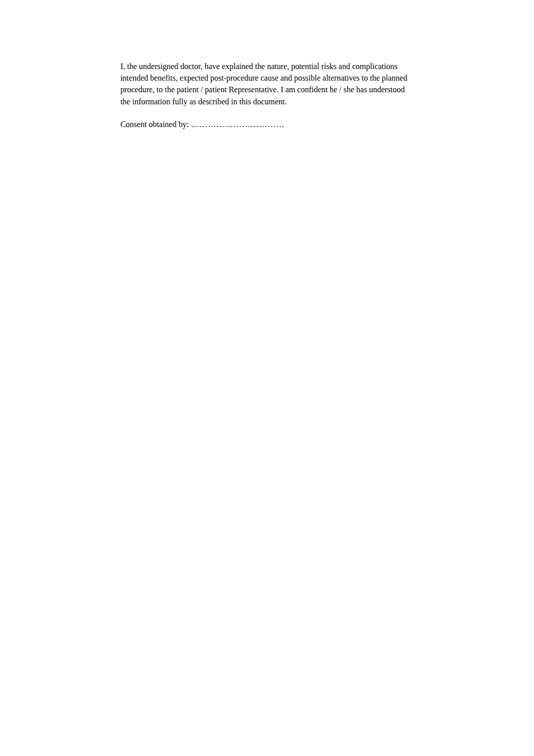I, the undersigned doctor, have explained the nature, potential risks and complications intended benefits, expected post-procedure cause and possible alternatives to the planned procedure, to the patient / patient Representative. I am confident he / she has understood the information fully as described in this document.
Consent obtained by: ……………………………